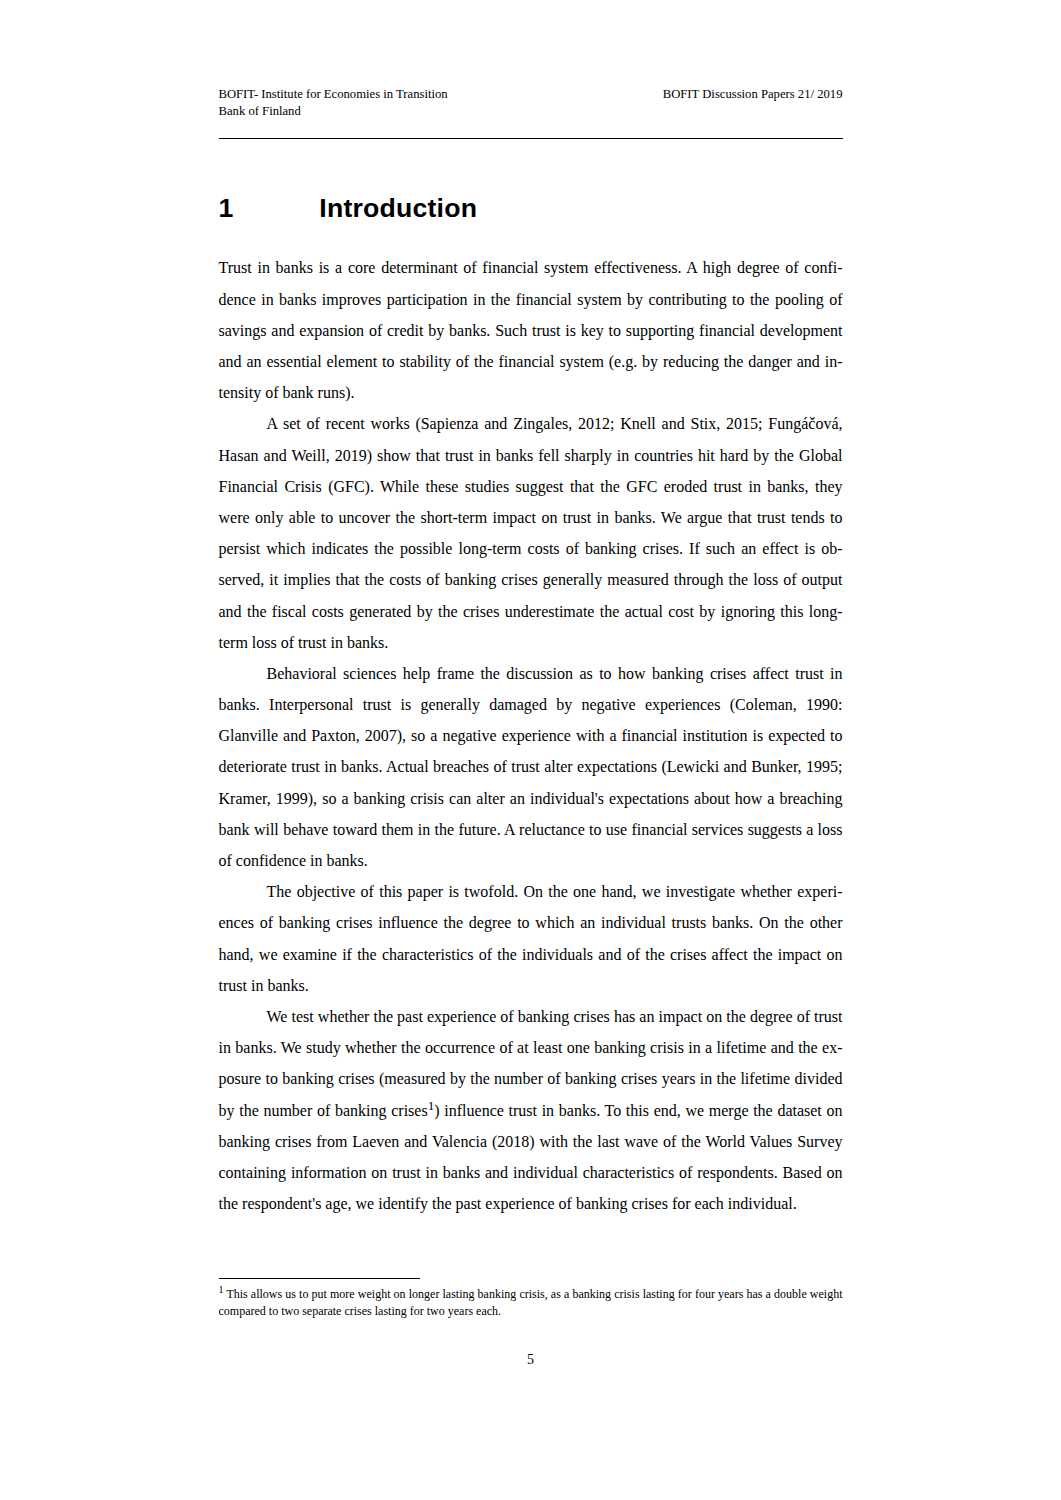BOFIT- Institute for Economies in Transition
Bank of Finland
BOFIT Discussion Papers 21/ 2019
1 Introduction
Trust in banks is a core determinant of financial system effectiveness. A high degree of confidence in banks improves participation in the financial system by contributing to the pooling of savings and expansion of credit by banks. Such trust is key to supporting financial development and an essential element to stability of the financial system (e.g. by reducing the danger and intensity of bank runs).
A set of recent works (Sapienza and Zingales, 2012; Knell and Stix, 2015; Fungáčová, Hasan and Weill, 2019) show that trust in banks fell sharply in countries hit hard by the Global Financial Crisis (GFC). While these studies suggest that the GFC eroded trust in banks, they were only able to uncover the short-term impact on trust in banks. We argue that trust tends to persist which indicates the possible long-term costs of banking crises. If such an effect is observed, it implies that the costs of banking crises generally measured through the loss of output and the fiscal costs generated by the crises underestimate the actual cost by ignoring this long-term loss of trust in banks.
Behavioral sciences help frame the discussion as to how banking crises affect trust in banks. Interpersonal trust is generally damaged by negative experiences (Coleman, 1990: Glanville and Paxton, 2007), so a negative experience with a financial institution is expected to deteriorate trust in banks. Actual breaches of trust alter expectations (Lewicki and Bunker, 1995; Kramer, 1999), so a banking crisis can alter an individual's expectations about how a breaching bank will behave toward them in the future. A reluctance to use financial services suggests a loss of confidence in banks.
The objective of this paper is twofold. On the one hand, we investigate whether experiences of banking crises influence the degree to which an individual trusts banks. On the other hand, we examine if the characteristics of the individuals and of the crises affect the impact on trust in banks.
We test whether the past experience of banking crises has an impact on the degree of trust in banks. We study whether the occurrence of at least one banking crisis in a lifetime and the exposure to banking crises (measured by the number of banking crises years in the lifetime divided by the number of banking crises1) influence trust in banks. To this end, we merge the dataset on banking crises from Laeven and Valencia (2018) with the last wave of the World Values Survey containing information on trust in banks and individual characteristics of respondents. Based on the respondent's age, we identify the past experience of banking crises for each individual.
1 This allows us to put more weight on longer lasting banking crisis, as a banking crisis lasting for four years has a double weight compared to two separate crises lasting for two years each.
5